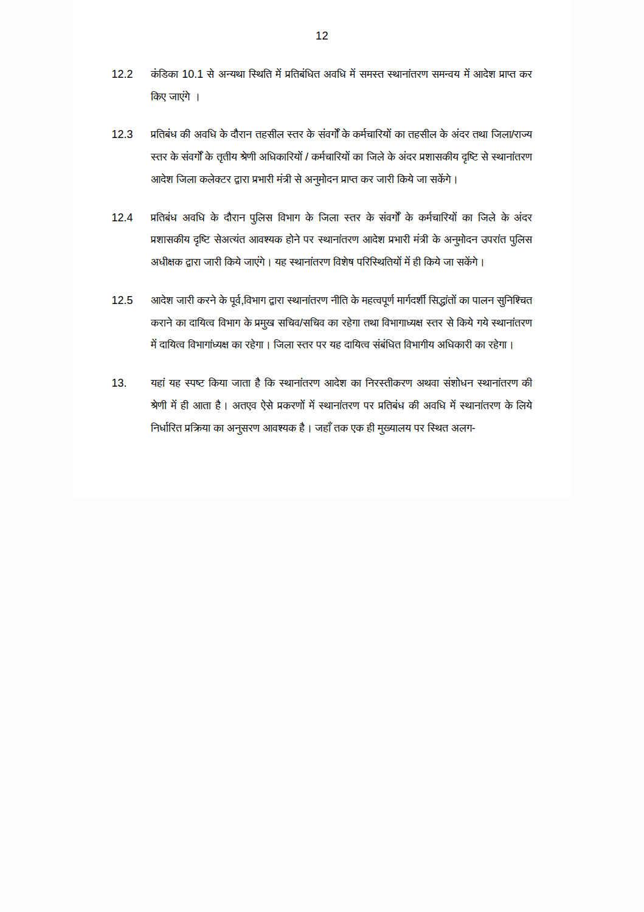12
12.2 कंडिका 10.1 से अन्यथा स्थिति में प्रतिबंधित अवधि में समस्त स्थानांतरण समन्वय में आदेश प्राप्त कर किए जाएंगे ।
12.3 प्रतिबंध की अवधि के दौरान तहसील स्तर के संवर्गों के कर्मचारियों का तहसील के अंदर तथा जिला/राज्य स्तर के संवर्गों के तृतीय श्रेणी अधिकारियों / कर्मचारियों का जिले के अंदर प्रशासकीय दृष्टि से स्थानांतरण आदेश जिला कलेक्टर द्वारा प्रभारी मंत्री से अनुमोदन प्राप्त कर जारी किये जा सकेंगे।
12.4 प्रतिबंध अवधि के दौरान पुलिस विभाग के जिला स्तर के संवर्गों के कर्मचारियों का जिले के अंदर प्रशासकीय दृष्टि सेअत्यंत आवश्यक होने पर स्थानांतरण आदेश प्रभारी मंत्री के अनुमोदन उपरांत पुलिस अधीक्षक द्वारा जारी किये जाएंगे। यह स्थानांतरण विशेष परिस्थितियों में ही किये जा सकेंगे।
12.5 आदेश जारी करने के पूर्व,विभाग द्वारा स्थानांतरण नीति के महत्वपूर्ण मार्गदर्शी सिद्धांतों का पालन सुनिश्चित कराने का दायित्व विभाग के प्रमुख सचिव/सचिव का रहेगा तथा विभागाध्यक्ष स्तर से किये गये स्थानांतरण में दायित्व विभागांध्यक्ष का रहेगा। जिला स्तर पर यह दायित्व संबंधित विभागीय अधिकारी का रहेगा।
13. यहां यह स्पष्ट किया जाता है कि स्थानांतरण आदेश का निरस्तीकरण अथवा संशोधन स्थानांतरण की श्रेणी में ही आता है। अतएव ऐसे प्रकरणों में स्थानांतरण पर प्रतिबंध की अवधि में स्थानांतरण के लिये निर्धारित प्रक्रिया का अनुसरण आवश्यक है। जहाँ तक एक ही मुख्यालय पर स्थित अलग-